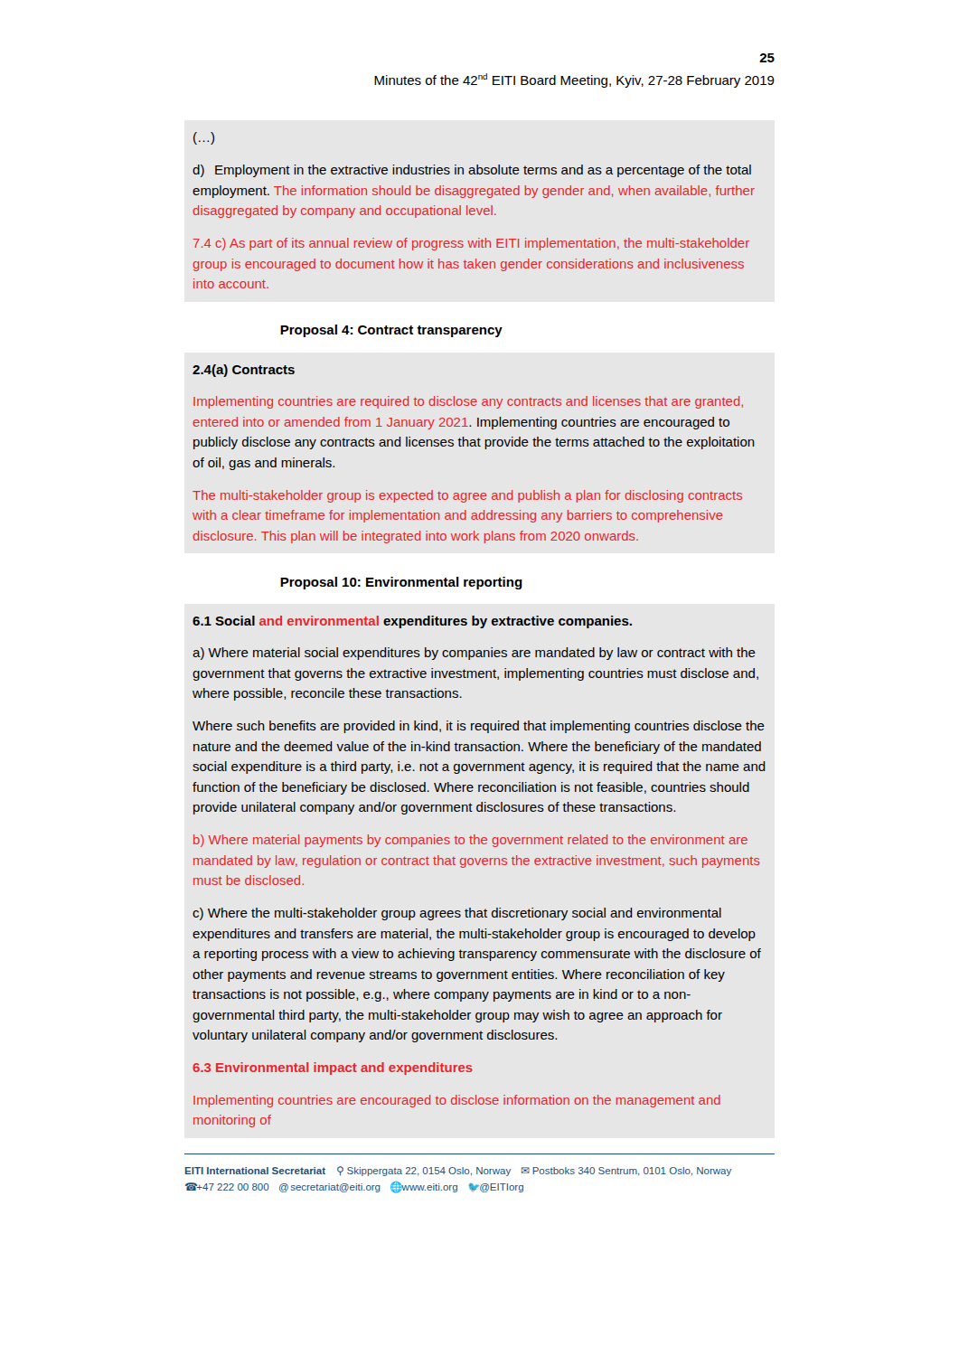25
Minutes of the 42nd EITI Board Meeting, Kyiv, 27-28 February 2019
(…)
d) Employment in the extractive industries in absolute terms and as a percentage of the total employment. The information should be disaggregated by gender and, when available, further disaggregated by company and occupational level.
7.4 c) As part of its annual review of progress with EITI implementation, the multi-stakeholder group is encouraged to document how it has taken gender considerations and inclusiveness into account.
Proposal 4: Contract transparency
2.4(a) Contracts
Implementing countries are required to disclose any contracts and licenses that are granted, entered into or amended from 1 January 2021. Implementing countries are encouraged to publicly disclose any contracts and licenses that provide the terms attached to the exploitation of oil, gas and minerals.
The multi-stakeholder group is expected to agree and publish a plan for disclosing contracts with a clear timeframe for implementation and addressing any barriers to comprehensive disclosure. This plan will be integrated into work plans from 2020 onwards.
Proposal 10: Environmental reporting
6.1 Social and environmental expenditures by extractive companies.
a) Where material social expenditures by companies are mandated by law or contract with the government that governs the extractive investment, implementing countries must disclose and, where possible, reconcile these transactions.
Where such benefits are provided in kind, it is required that implementing countries disclose the nature and the deemed value of the in-kind transaction. Where the beneficiary of the mandated social expenditure is a third party, i.e. not a government agency, it is required that the name and function of the beneficiary be disclosed. Where reconciliation is not feasible, countries should provide unilateral company and/or government disclosures of these transactions.
b) Where material payments by companies to the government related to the environment are mandated by law, regulation or contract that governs the extractive investment, such payments must be disclosed.
c) Where the multi-stakeholder group agrees that discretionary social and environmental expenditures and transfers are material, the multi-stakeholder group is encouraged to develop a reporting process with a view to achieving transparency commensurate with the disclosure of other payments and revenue streams to government entities. Where reconciliation of key transactions is not possible, e.g., where company payments are in kind or to a non-governmental third party, the multi-stakeholder group may wish to agree an approach for voluntary unilateral company and/or government disclosures.
6.3 Environmental impact and expenditures
Implementing countries are encouraged to disclose information on the management and monitoring of
EITI International Secretariat ⚲Skippergata 22, 0154 Oslo, Norway ✉Postboks 340 Sentrum, 0101 Oslo, Norway ☎+47 222 00 800 @secretariat@eiti.org 🌐www.eiti.org 🐦@EITIorg